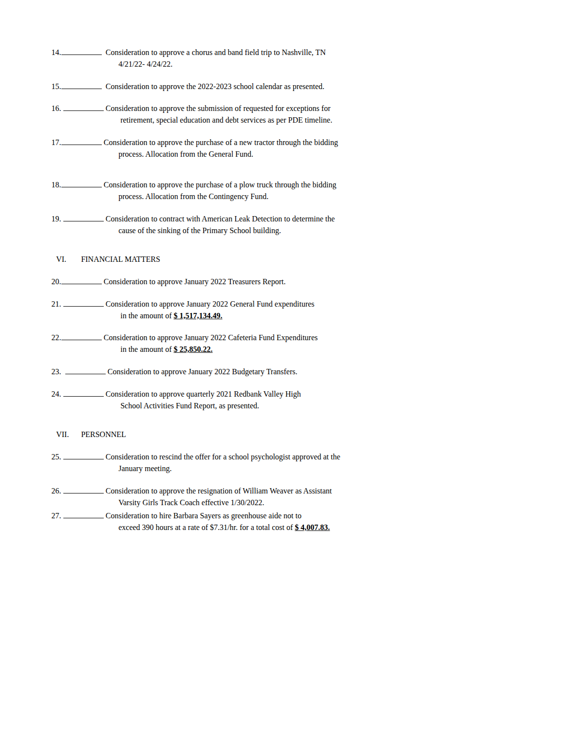14. Consideration to approve a chorus and band field trip to Nashville, TN 4/21/22- 4/24/22.
15. Consideration to approve the 2022-2023 school calendar as presented.
16. Consideration to approve the submission of requested for exceptions for retirement, special education and debt services as per PDE timeline.
17. Consideration to approve the purchase of a new tractor through the bidding process. Allocation from the General Fund.
18. Consideration to approve the purchase of a plow truck through the bidding process. Allocation from the Contingency Fund.
19. Consideration to contract with American Leak Detection to determine the cause of the sinking of the Primary School building.
VI. FINANCIAL MATTERS
20. Consideration to approve January 2022 Treasurers Report.
21. Consideration to approve January 2022 General Fund expenditures in the amount of $ 1,517,134.49.
22. Consideration to approve January 2022 Cafeteria Fund Expenditures in the amount of $ 25,850.22.
23. Consideration to approve January 2022 Budgetary Transfers.
24. Consideration to approve quarterly 2021 Redbank Valley High School Activities Fund Report, as presented.
VII. PERSONNEL
25. Consideration to rescind the offer for a school psychologist approved at the January meeting.
26. Consideration to approve the resignation of William Weaver as Assistant Varsity Girls Track Coach effective 1/30/2022.
27. Consideration to hire Barbara Sayers as greenhouse aide not to exceed 390 hours at a rate of $7.31/hr. for a total cost of $ 4,007.83.